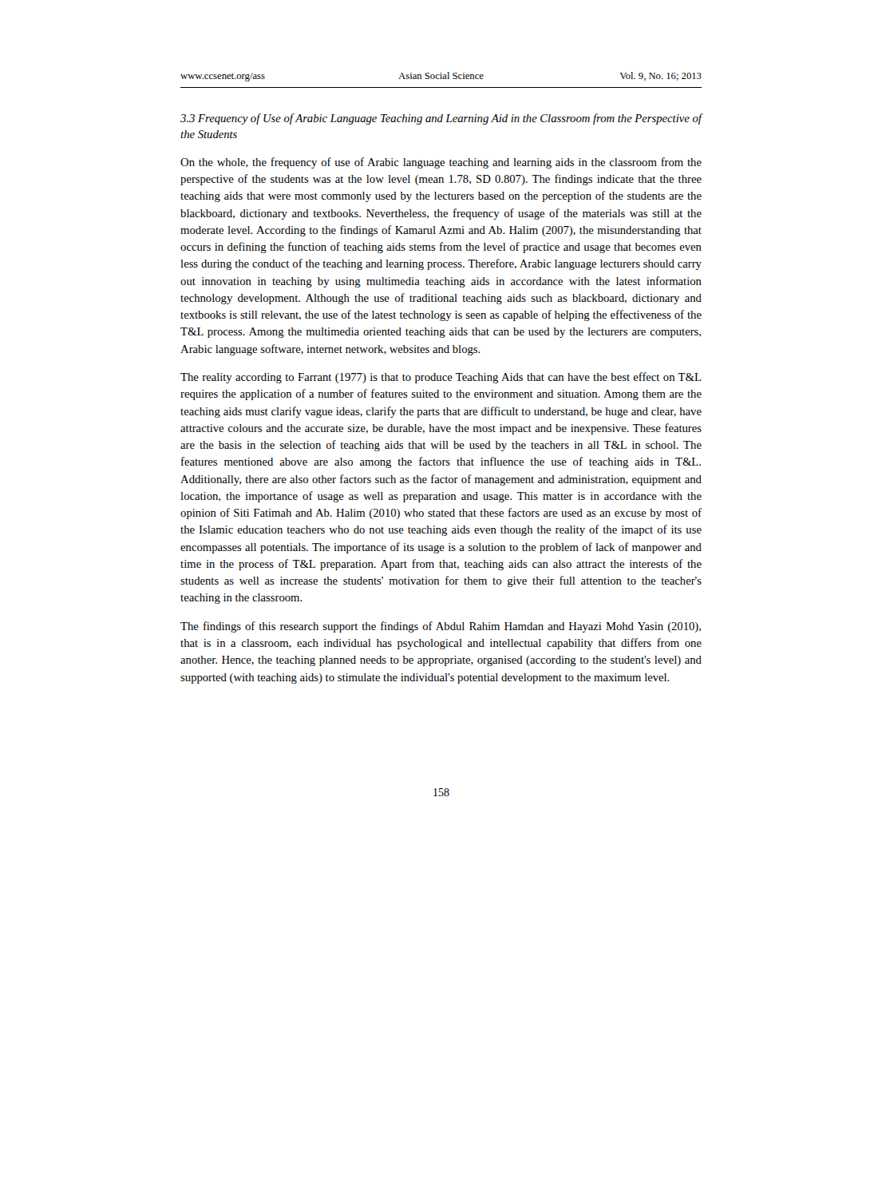www.ccsenet.org/ass
Asian Social Science
Vol. 9, No. 16; 2013
3.3 Frequency of Use of Arabic Language Teaching and Learning Aid in the Classroom from the Perspective of the Students
On the whole, the frequency of use of Arabic language teaching and learning aids in the classroom from the perspective of the students was at the low level (mean 1.78, SD 0.807). The findings indicate that the three teaching aids that were most commonly used by the lecturers based on the perception of the students are the blackboard, dictionary and textbooks. Nevertheless, the frequency of usage of the materials was still at the moderate level. According to the findings of Kamarul Azmi and Ab. Halim (2007), the misunderstanding that occurs in defining the function of teaching aids stems from the level of practice and usage that becomes even less during the conduct of the teaching and learning process. Therefore, Arabic language lecturers should carry out innovation in teaching by using multimedia teaching aids in accordance with the latest information technology development. Although the use of traditional teaching aids such as blackboard, dictionary and textbooks is still relevant, the use of the latest technology is seen as capable of helping the effectiveness of the T&L process. Among the multimedia oriented teaching aids that can be used by the lecturers are computers, Arabic language software, internet network, websites and blogs.
The reality according to Farrant (1977) is that to produce Teaching Aids that can have the best effect on T&L requires the application of a number of features suited to the environment and situation. Among them are the teaching aids must clarify vague ideas, clarify the parts that are difficult to understand, be huge and clear, have attractive colours and the accurate size, be durable, have the most impact and be inexpensive. These features are the basis in the selection of teaching aids that will be used by the teachers in all T&L in school. The features mentioned above are also among the factors that influence the use of teaching aids in T&L. Additionally, there are also other factors such as the factor of management and administration, equipment and location, the importance of usage as well as preparation and usage. This matter is in accordance with the opinion of Siti Fatimah and Ab. Halim (2010) who stated that these factors are used as an excuse by most of the Islamic education teachers who do not use teaching aids even though the reality of the imapct of its use encompasses all potentials. The importance of its usage is a solution to the problem of lack of manpower and time in the process of T&L preparation. Apart from that, teaching aids can also attract the interests of the students as well as increase the students' motivation for them to give their full attention to the teacher's teaching in the classroom.
The findings of this research support the findings of Abdul Rahim Hamdan and Hayazi Mohd Yasin (2010), that is in a classroom, each individual has psychological and intellectual capability that differs from one another. Hence, the teaching planned needs to be appropriate, organised (according to the student's level) and supported (with teaching aids) to stimulate the individual's potential development to the maximum level.
158